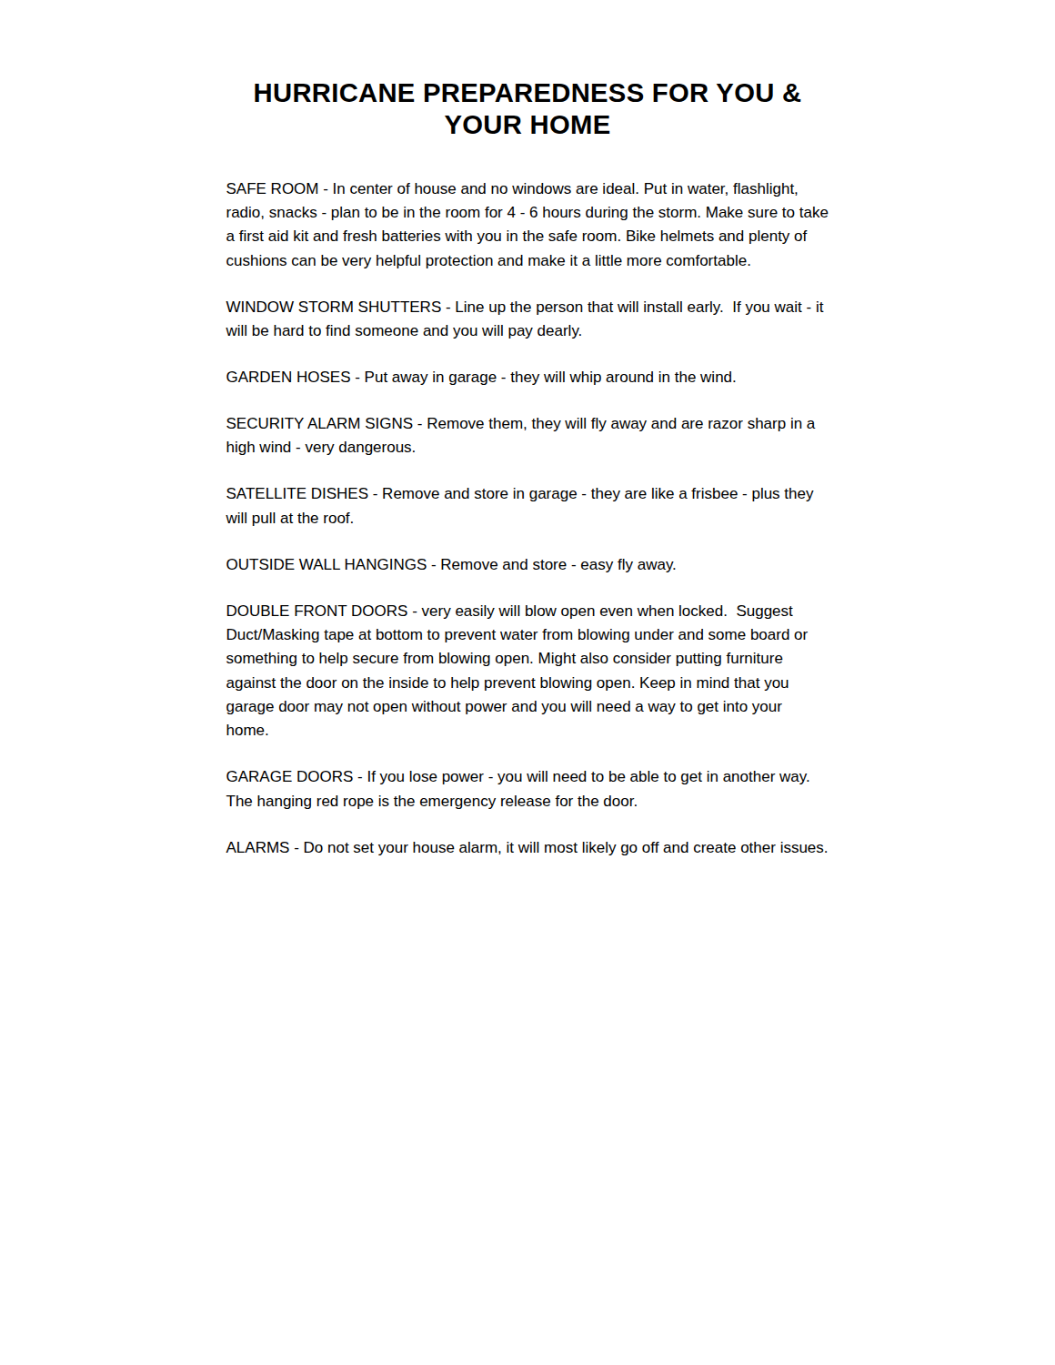HURRICANE PREPAREDNESS FOR YOU & YOUR HOME
Safe Room - In center of house and no windows are ideal. Put in water, flashlight, radio, snacks - plan to be in the room for 4 - 6 hours during the storm. Make sure to take a first aid kit and fresh batteries with you in the safe room. Bike helmets and plenty of cushions can be very helpful protection and make it a little more comfortable.
Window Storm Shutters - Line up the person that will install early. If you wait - it will be hard to find someone and you will pay dearly.
Garden Hoses - Put away in garage - they will whip around in the wind.
Security Alarm Signs - Remove them, they will fly away and are razor sharp in a high wind - very dangerous.
Satellite Dishes - Remove and store in garage - they are like a frisbee - plus they will pull at the roof.
Outside Wall Hangings - Remove and store - easy fly away.
Double Front Doors - very easily will blow open even when locked. Suggest Duct/Masking tape at bottom to prevent water from blowing under and some board or something to help secure from blowing open. Might also consider putting furniture against the door on the inside to help prevent blowing open. Keep in mind that you garage door may not open without power and you will need a way to get into your home.
Garage Doors - If you lose power - you will need to be able to get in another way. The hanging red rope is the emergency release for the door.
Alarms - Do not set your house alarm, it will most likely go off and create other issues.